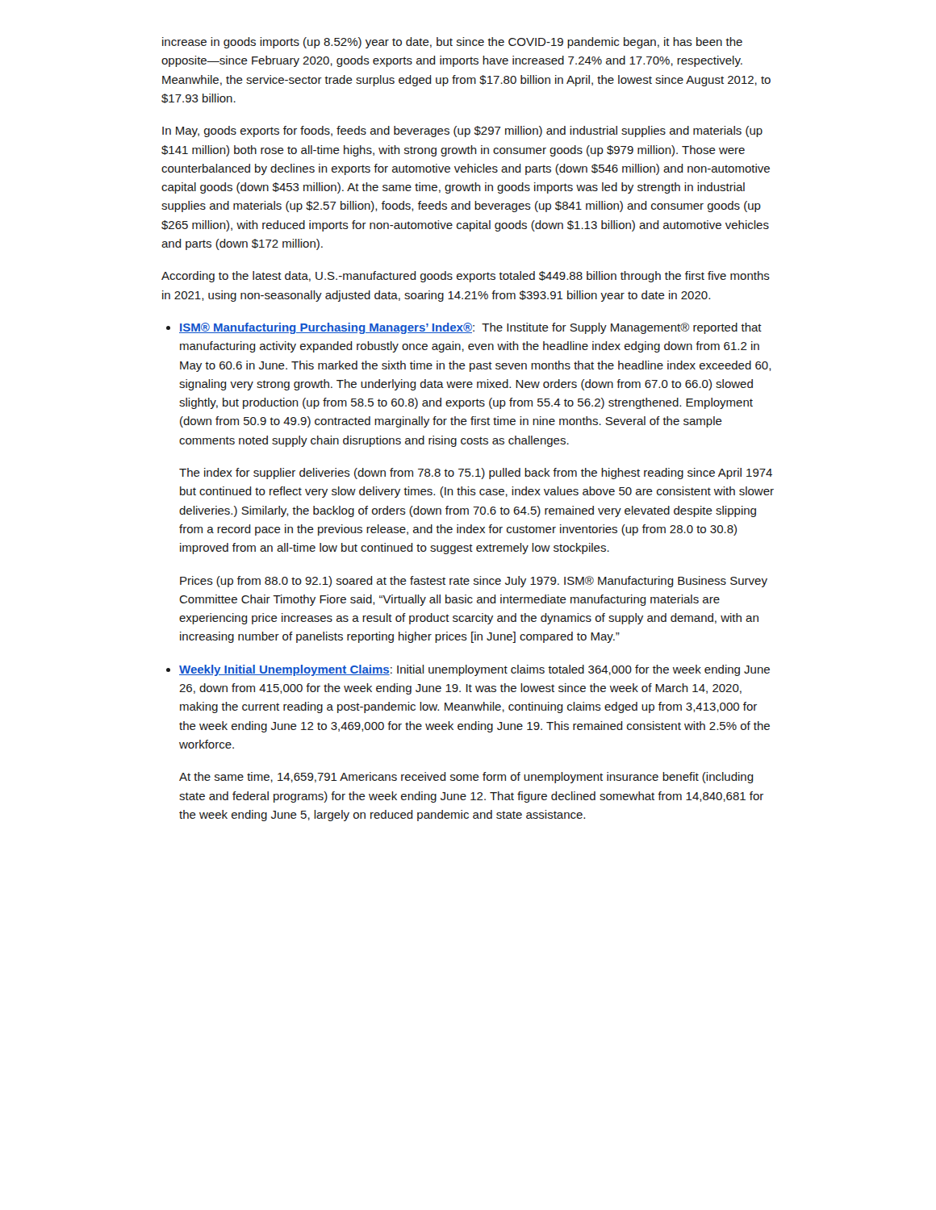increase in goods imports (up 8.52%) year to date, but since the COVID-19 pandemic began, it has been the opposite—since February 2020, goods exports and imports have increased 7.24% and 17.70%, respectively. Meanwhile, the service-sector trade surplus edged up from $17.80 billion in April, the lowest since August 2012, to $17.93 billion.
In May, goods exports for foods, feeds and beverages (up $297 million) and industrial supplies and materials (up $141 million) both rose to all-time highs, with strong growth in consumer goods (up $979 million). Those were counterbalanced by declines in exports for automotive vehicles and parts (down $546 million) and non-automotive capital goods (down $453 million). At the same time, growth in goods imports was led by strength in industrial supplies and materials (up $2.57 billion), foods, feeds and beverages (up $841 million) and consumer goods (up $265 million), with reduced imports for non-automotive capital goods (down $1.13 billion) and automotive vehicles and parts (down $172 million).
According to the latest data, U.S.-manufactured goods exports totaled $449.88 billion through the first five months in 2021, using non-seasonally adjusted data, soaring 14.21% from $393.91 billion year to date in 2020.
ISM® Manufacturing Purchasing Managers’ Index®: The Institute for Supply Management® reported that manufacturing activity expanded robustly once again, even with the headline index edging down from 61.2 in May to 60.6 in June. This marked the sixth time in the past seven months that the headline index exceeded 60, signaling very strong growth. The underlying data were mixed. New orders (down from 67.0 to 66.0) slowed slightly, but production (up from 58.5 to 60.8) and exports (up from 55.4 to 56.2) strengthened. Employment (down from 50.9 to 49.9) contracted marginally for the first time in nine months. Several of the sample comments noted supply chain disruptions and rising costs as challenges.
The index for supplier deliveries (down from 78.8 to 75.1) pulled back from the highest reading since April 1974 but continued to reflect very slow delivery times. (In this case, index values above 50 are consistent with slower deliveries.) Similarly, the backlog of orders (down from 70.6 to 64.5) remained very elevated despite slipping from a record pace in the previous release, and the index for customer inventories (up from 28.0 to 30.8) improved from an all-time low but continued to suggest extremely low stockpiles.
Prices (up from 88.0 to 92.1) soared at the fastest rate since July 1979. ISM® Manufacturing Business Survey Committee Chair Timothy Fiore said, “Virtually all basic and intermediate manufacturing materials are experiencing price increases as a result of product scarcity and the dynamics of supply and demand, with an increasing number of panelists reporting higher prices [in June] compared to May.”
Weekly Initial Unemployment Claims: Initial unemployment claims totaled 364,000 for the week ending June 26, down from 415,000 for the week ending June 19. It was the lowest since the week of March 14, 2020, making the current reading a post-pandemic low. Meanwhile, continuing claims edged up from 3,413,000 for the week ending June 12 to 3,469,000 for the week ending June 19. This remained consistent with 2.5% of the workforce.
At the same time, 14,659,791 Americans received some form of unemployment insurance benefit (including state and federal programs) for the week ending June 12. That figure declined somewhat from 14,840,681 for the week ending June 5, largely on reduced pandemic and state assistance.